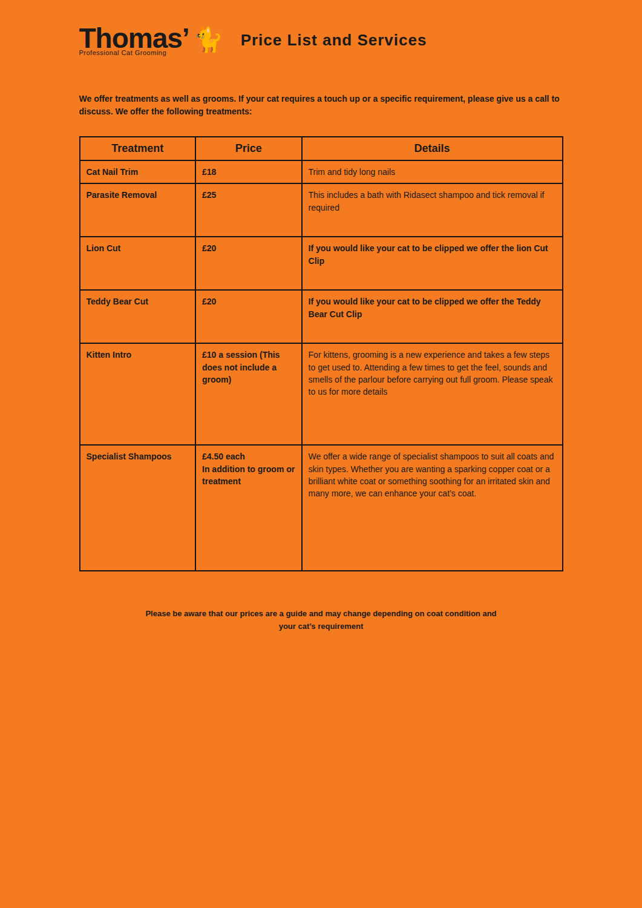Thomas’🐈 Professional Cat Grooming
Price List and Services
We offer treatments as well as grooms. If your cat requires a touch up or a specific requirement, please give us a call to discuss. We offer the following treatments:
| Treatment | Price | Details |
| --- | --- | --- |
| Cat Nail Trim | £18 | Trim and tidy long nails |
| Parasite Removal | £25 | This includes a bath with Ridasect shampoo and tick removal if required |
| Lion Cut | £20 | If you would like your cat to be clipped we offer the lion Cut Clip |
| Teddy Bear Cut | £20 | If you would like your cat to be clipped we offer the Teddy Bear Cut Clip |
| Kitten Intro | £10 a session (This does not include a groom) | For kittens, grooming is a new experience and takes a few steps to get used to. Attending a few times to get the feel, sounds and smells of the parlour before carrying out full groom. Please speak to us for more details |
| Specialist Shampoos | £4.50 each In addition to groom or treatment | We offer a wide range of specialist shampoos to suit all coats and skin types. Whether you are wanting a sparking copper coat or a brilliant white coat or something soothing for an irritated skin and many more, we can enhance your cat’s coat. |
Please be aware that our prices are a guide and may change depending on coat condition and
your cat’s requirement